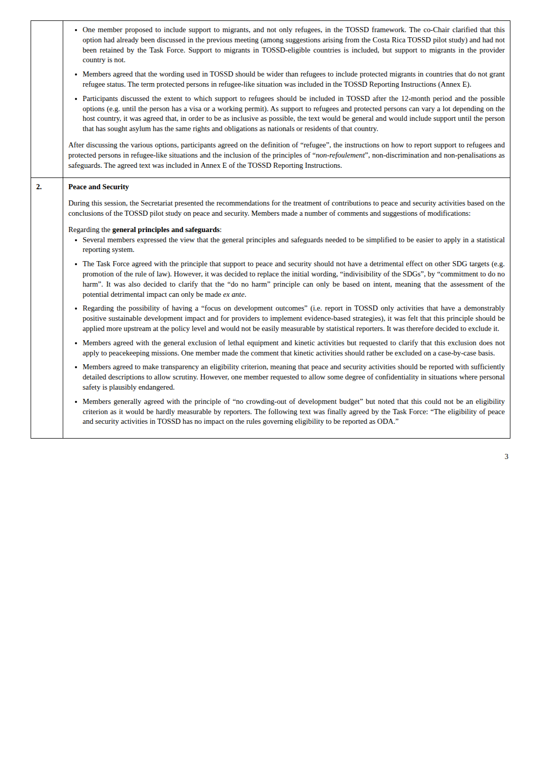| | One member proposed to include support to migrants, and not only refugees, in the TOSSD framework. The co-Chair clarified that this option had already been discussed in the previous meeting (among suggestions arising from the Costa Rica TOSSD pilot study) and had not been retained by the Task Force. Support to migrants in TOSSD-eligible countries is included, but support to migrants in the provider country is not. Members agreed that the wording used in TOSSD should be wider than refugees to include protected migrants in countries that do not grant refugee status. The term protected persons in refugee-like situation was included in the TOSSD Reporting Instructions (Annex E). Participants discussed the extent to which support to refugees should be included in TOSSD after the 12-month period and the possible options (e.g. until the person has a visa or a working permit). As support to refugees and protected persons can vary a lot depending on the host country, it was agreed that, in order to be as inclusive as possible, the text would be general and would include support until the person that has sought asylum has the same rights and obligations as nationals or residents of that country. After discussing the various options, participants agreed on the definition of “refugee”, the instructions on how to report support to refugees and protected persons in refugee-like situations and the inclusion of the principles of “ non-refoulement ”, non-discrimination and non-penalisations as safeguards. The agreed text was included in Annex E of the TOSSD Reporting Instructions. |
| 2. | Peace and Security During this session, the Secretariat presented the recommendations for the treatment of contributions to peace and security activities based on the conclusions of the TOSSD pilot study on peace and security. Members made a number of comments and suggestions of modifications: Regarding the general principles and safeguards : Several members expressed the view that the general principles and safeguards needed to be simplified to be easier to apply in a statistical reporting system. The Task Force agreed with the principle that support to peace and security should not have a detrimental effect on other SDG targets (e.g. promotion of the rule of law). However, it was decided to replace the initial wording, “indivisibility of the SDGs”, by “commitment to do no harm”. It was also decided to clarify that the “do no harm” principle can only be based on intent, meaning that the assessment of the potential detrimental impact can only be made ex ante . Regarding the possibility of having a “focus on development outcomes” (i.e. report in TOSSD only activities that have a demonstrably positive sustainable development impact and for providers to implement evidence-based strategies), it was felt that this principle should be applied more upstream at the policy level and would not be easily measurable by statistical reporters. It was therefore decided to exclude it. Members agreed with the general exclusion of lethal equipment and kinetic activities but requested to clarify that this exclusion does not apply to peacekeeping missions. One member made the comment that kinetic activities should rather be excluded on a case-by-case basis. Members agreed to make transparency an eligibility criterion, meaning that peace and security activities should be reported with sufficiently detailed descriptions to allow scrutiny. However, one member requested to allow some degree of confidentiality in situations where personal safety is plausibly endangered. Members generally agreed with the principle of “no crowding-out of development budget” but noted that this could not be an eligibility criterion as it would be hardly measurable by reporters. The following text was finally agreed by the Task Force: “The eligibility of peace and security activities in TOSSD has no impact on the rules governing eligibility to be reported as ODA.” |
3